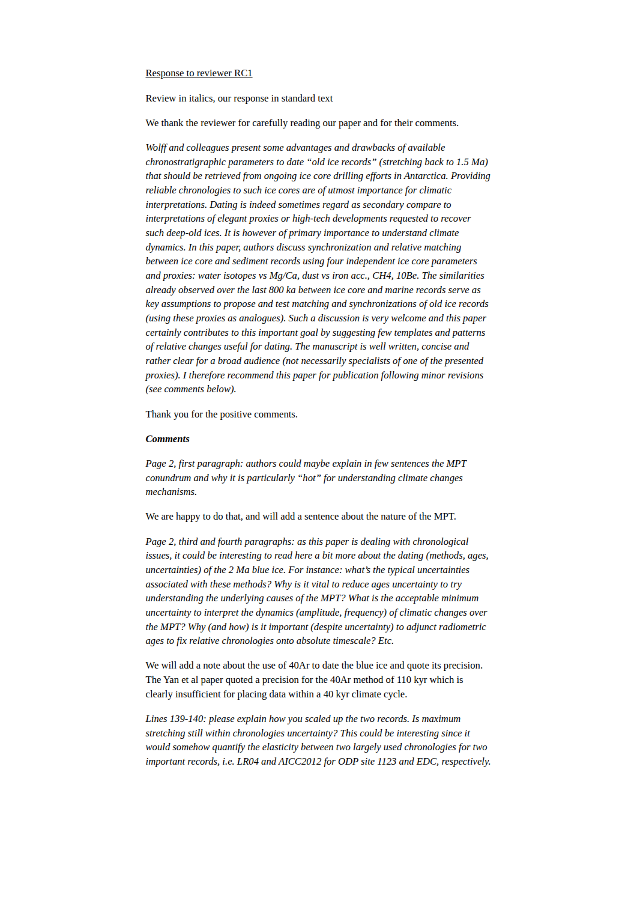Response to reviewer RC1
Review in italics, our response in standard text
We thank the reviewer for carefully reading our paper and for their comments.
Wolff and colleagues present some advantages and drawbacks of available chronostratigraphic parameters to date “old ice records” (stretching back to 1.5 Ma) that should be retrieved from ongoing ice core drilling efforts in Antarctica. Providing reliable chronologies to such ice cores are of utmost importance for climatic interpretations. Dating is indeed sometimes regard as secondary compare to interpretations of elegant proxies or high-tech developments requested to recover such deep-old ices. It is however of primary importance to understand climate dynamics. In this paper, authors discuss synchronization and relative matching between ice core and sediment records using four independent ice core parameters and proxies: water isotopes vs Mg/Ca, dust vs iron acc., CH4, 10Be. The similarities already observed over the last 800 ka between ice core and marine records serve as key assumptions to propose and test matching and synchronizations of old ice records (using these proxies as analogues). Such a discussion is very welcome and this paper certainly contributes to this important goal by suggesting few templates and patterns of relative changes useful for dating. The manuscript is well written, concise and rather clear for a broad audience (not necessarily specialists of one of the presented proxies). I therefore recommend this paper for publication following minor revisions (see comments below).
Thank you for the positive comments.
Comments
Page 2, first paragraph: authors could maybe explain in few sentences the MPT conundrum and why it is particularly “hot” for understanding climate changes mechanisms.
We are happy to do that, and will add a sentence about the nature of the MPT.
Page 2, third and fourth paragraphs: as this paper is dealing with chronological issues, it could be interesting to read here a bit more about the dating (methods, ages, uncertainties) of the 2 Ma blue ice. For instance: what’s the typical uncertainties associated with these methods? Why is it vital to reduce ages uncertainty to try understanding the underlying causes of the MPT? What is the acceptable minimum uncertainty to interpret the dynamics (amplitude, frequency) of climatic changes over the MPT? Why (and how) is it important (despite uncertainty) to adjunct radiometric ages to fix relative chronologies onto absolute timescale? Etc.
We will add a note about the use of 40Ar to date the blue ice and quote its precision. The Yan et al paper quoted a precision for the 40Ar method of 110 kyr which is clearly insufficient for placing data within a 40 kyr climate cycle.
Lines 139-140: please explain how you scaled up the two records. Is maximum stretching still within chronologies uncertainty? This could be interesting since it would somehow quantify the elasticity between two largely used chronologies for two important records, i.e. LR04 and AICC2012 for ODP site 1123 and EDC, respectively.